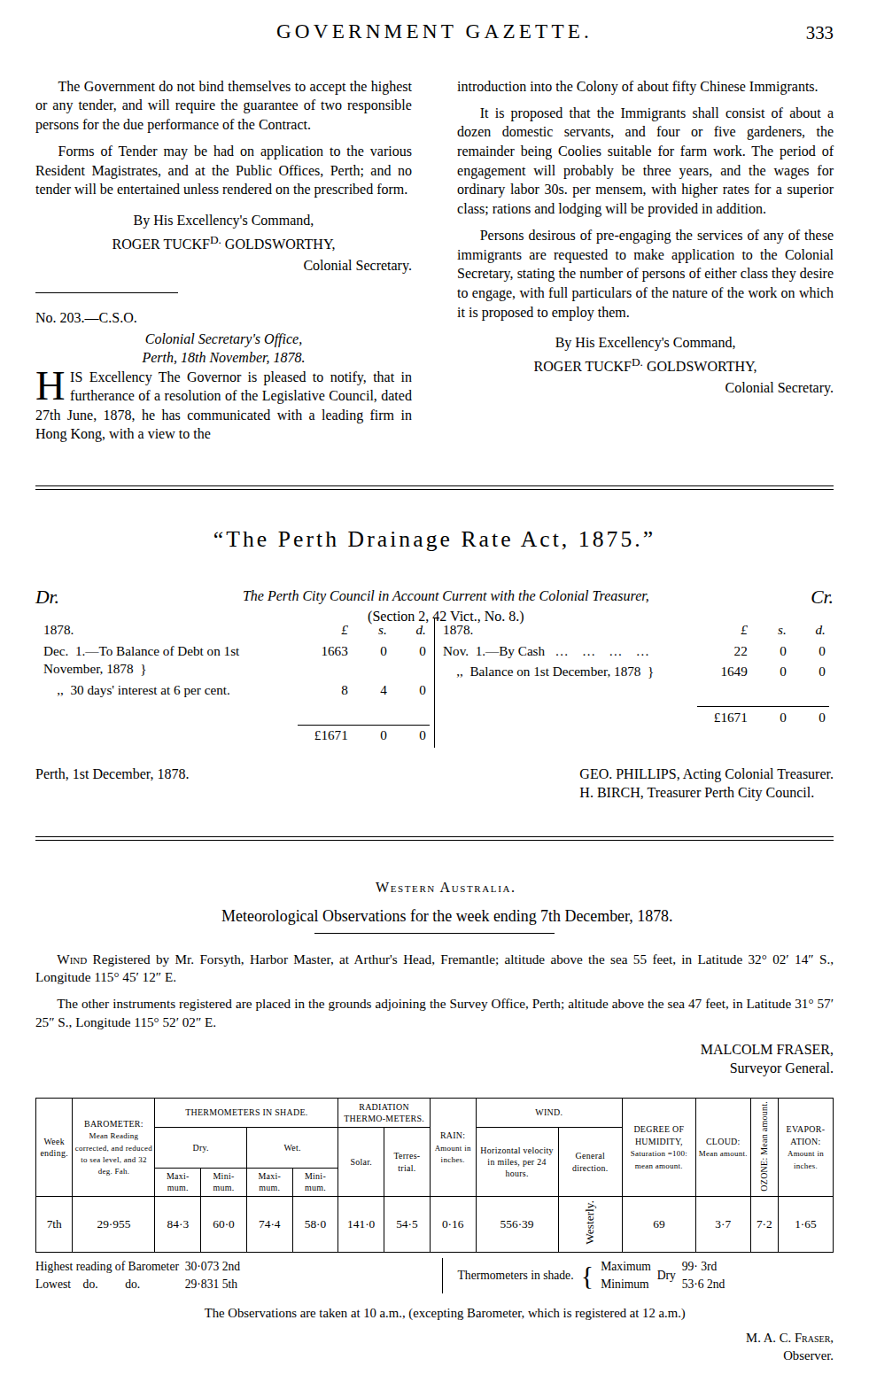GOVERNMENT GAZETTE.
333
The Government do not bind themselves to accept the highest or any tender, and will require the guarantee of two responsible persons for the due performance of the Contract.
Forms of Tender may be had on application to the various Resident Magistrates, and at the Public Offices, Perth; and no tender will be entertained unless rendered on the prescribed form.
By His Excellency's Command,
ROGER TUCKFD. GOLDSWORTHY,
Colonial Secretary.
No. 203.—C.S.O.
Colonial Secretary's Office,
Perth, 18th November, 1878.
HIS Excellency The Governor is pleased to notify, that in furtherance of a resolution of the Legislative Council, dated 27th June, 1878, he has communicated with a leading firm in Hong Kong, with a view to the
introduction into the Colony of about fifty Chinese Immigrants.
It is proposed that the Immigrants shall consist of about a dozen domestic servants, and four or five gardeners, the remainder being Coolies suitable for farm work. The period of engagement will probably be three years, and the wages for ordinary labor 30s. per mensem, with higher rates for a superior class; rations and lodging will be provided in addition.
Persons desirous of pre-engaging the services of any of these immigrants are requested to make application to the Colonial Secretary, stating the number of persons of either class they desire to engage, with full particulars of the nature of the work on which it is proposed to employ them.
By His Excellency's Command,
ROGER TUCKFD. GOLDSWORTHY,
Colonial Secretary.
“The Perth Drainage Rate Act, 1875.”
The Perth City Council in Account Current with the Colonial Treasurer,
(Section 2, 42 Vict., No. 8.)
Dr. Cr.
| / 1878. / £ / s. / d. / / Dec. 1.—To Balance of Debt on 1st November, 1878 } / 1663 / 0 / 0 / / ,, 30 days' interest at 6 per cent. / 8 / 4 / 0 / / / £1671 / 0 / 0 / | / 1878. / £ / s. / d. / / Nov. 1.—By Cash … … … … / 22 / 0 / 0 / / ,, Balance on 1st December, 1878 } / 1649 / 0 / 0 / / / £1671 / 0 / 0 / |
Perth, 1st December, 1878.
GEO. PHILLIPS, Acting Colonial Treasurer.
H. BIRCH, Treasurer Perth City Council.
Western Australia.
Meteorological Observations for the week ending 7th December, 1878.
Wind Registered by Mr. Forsyth, Harbor Master, at Arthur's Head, Fremantle; altitude above the sea 55 feet, in Latitude 32° 02′ 14″ S., Longitude 115° 45′ 12″ E.
The other instruments registered are placed in the grounds adjoining the Survey Office, Perth; altitude above the sea 47 feet, in Latitude 31° 57′ 25″ S., Longitude 115° 52′ 02″ E.
MALCOLM FRASER,
Surveyor General.
| Week ending. | BAROMETER: Mean Reading corrected, and reduced to sea level, and 32 deg. Fah. | THERMOMETERS IN SHADE. | RADIATION THERMO-METERS. | RAIN: Amount in inches. | WIND. | DEGREE OF HUMIDITY, Saturation =100: mean amount. | CLOUD: Mean amount. | OZONE: Mean amount. | EVAPOR-ATION: Amount in inches. |
| --- | --- | --- | --- | --- | --- | --- | --- | --- | --- |
| Dry. | Wet. | Solar. | Terres-trial. | Horizontal velocity in miles, per 24 hours. | General direction. |
| Maxi-mum. | Mini-mum. | Maxi-mum. | Mini-mum. |
| 7th | 29·955 | 84·3 | 60·0 | 74·4 | 58·0 | 141·0 | 54·5 | 0·16 | 556·39 | Westerly. | 69 | 3·7 | 7·2 | 1·65 |
| Highest reading of Barometer | 30·073 2nd |
| Lowest do. do. | 29·831 5th |
Thermometers in shade. {
| Maximum | Dry | 99· 3rd |
| Minimum | 53·6 2nd |
The Observations are taken at 10 a.m., (excepting Barometer, which is registered at 12 a.m.)
M. A. C. Fraser,
Observer.